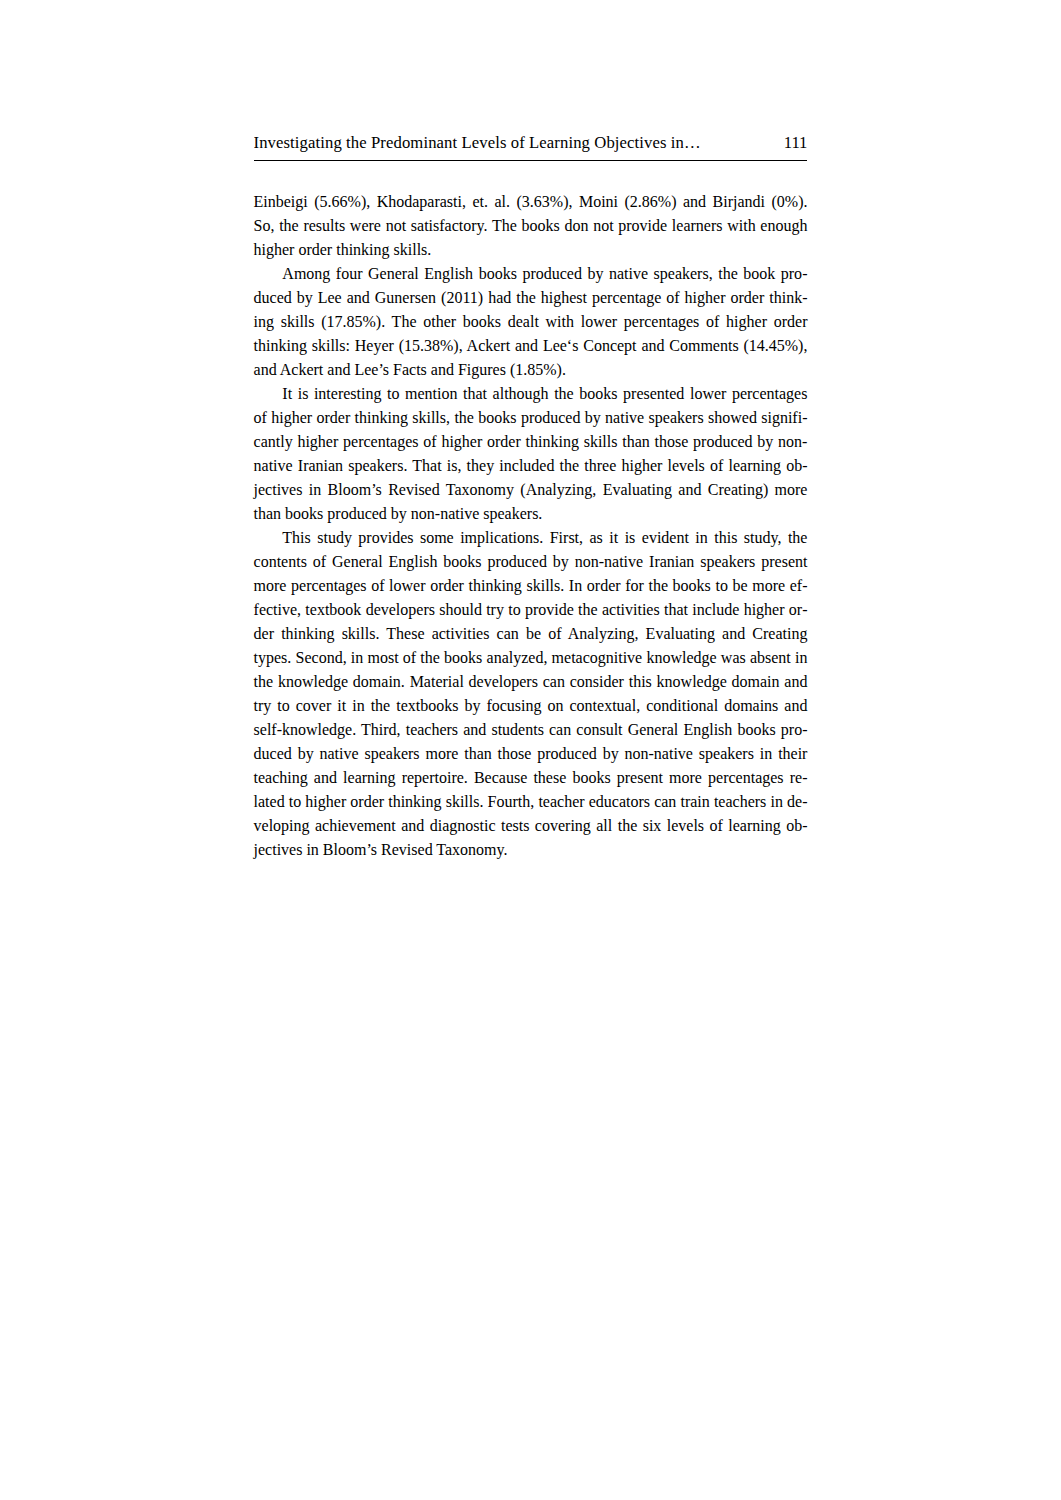111 Investigating the Predominant Levels of Learning Objectives in…
Einbeigi (5.66%), Khodaparasti, et. al. (3.63%), Moini (2.86%) and Birjandi (0%). So, the results were not satisfactory. The books don not provide learners with enough higher order thinking skills.
Among four General English books produced by native speakers, the book produced by Lee and Gunersen (2011) had the highest percentage of higher order thinking skills (17.85%). The other books dealt with lower percentages of higher order thinking skills: Heyer (15.38%), Ackert and Lee‘s Concept and Comments (14.45%), and Ackert and Lee’s Facts and Figures (1.85%).
It is interesting to mention that although the books presented lower percentages of higher order thinking skills, the books produced by native speakers showed significantly higher percentages of higher order thinking skills than those produced by non-native Iranian speakers. That is, they included the three higher levels of learning objectives in Bloom’s Revised Taxonomy (Analyzing, Evaluating and Creating) more than books produced by non-native speakers.
This study provides some implications. First, as it is evident in this study, the contents of General English books produced by non-native Iranian speakers present more percentages of lower order thinking skills. In order for the books to be more effective, textbook developers should try to provide the activities that include higher order thinking skills. These activities can be of Analyzing, Evaluating and Creating types. Second, in most of the books analyzed, metacognitive knowledge was absent in the knowledge domain. Material developers can consider this knowledge domain and try to cover it in the textbooks by focusing on contextual, conditional domains and self-knowledge. Third, teachers and students can consult General English books produced by native speakers more than those produced by non-native speakers in their teaching and learning repertoire. Because these books present more percentages related to higher order thinking skills. Fourth, teacher educators can train teachers in developing achievement and diagnostic tests covering all the six levels of learning objectives in Bloom’s Revised Taxonomy.